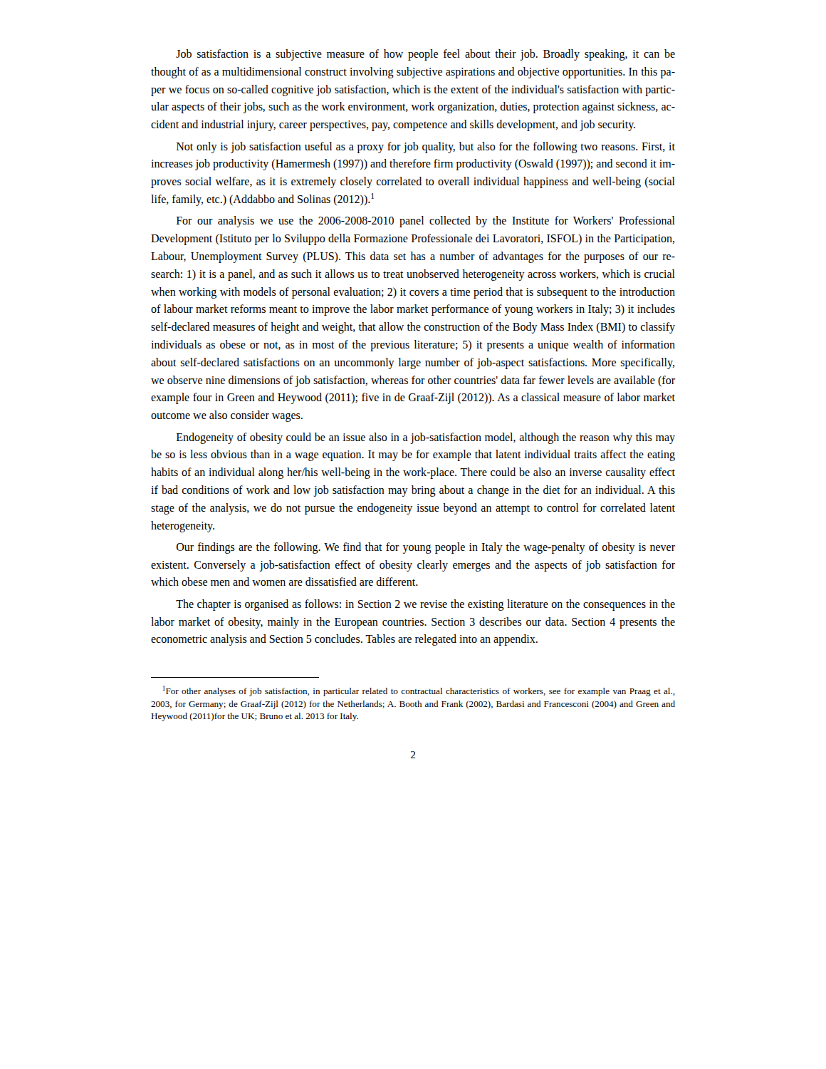Job satisfaction is a subjective measure of how people feel about their job. Broadly speaking, it can be thought of as a multidimensional construct involving subjective aspirations and objective opportunities. In this paper we focus on so-called cognitive job satisfaction, which is the extent of the individual's satisfaction with particular aspects of their jobs, such as the work environment, work organization, duties, protection against sickness, accident and industrial injury, career perspectives, pay, competence and skills development, and job security.
Not only is job satisfaction useful as a proxy for job quality, but also for the following two reasons. First, it increases job productivity (Hamermesh (1997)) and therefore firm productivity (Oswald (1997)); and second it improves social welfare, as it is extremely closely correlated to overall individual happiness and well-being (social life, family, etc.) (Addabbo and Solinas (2012)).1
For our analysis we use the 2006-2008-2010 panel collected by the Institute for Workers' Professional Development (Istituto per lo Sviluppo della Formazione Professionale dei Lavoratori, ISFOL) in the Participation, Labour, Unemployment Survey (PLUS). This data set has a number of advantages for the purposes of our research: 1) it is a panel, and as such it allows us to treat unobserved heterogeneity across workers, which is crucial when working with models of personal evaluation; 2) it covers a time period that is subsequent to the introduction of labour market reforms meant to improve the labor market performance of young workers in Italy; 3) it includes self-declared measures of height and weight, that allow the construction of the Body Mass Index (BMI) to classify individuals as obese or not, as in most of the previous literature; 5) it presents a unique wealth of information about self-declared satisfactions on an uncommonly large number of job-aspect satisfactions. More specifically, we observe nine dimensions of job satisfaction, whereas for other countries' data far fewer levels are available (for example four in Green and Heywood (2011); five in de Graaf-Zijl (2012)). As a classical measure of labor market outcome we also consider wages.
Endogeneity of obesity could be an issue also in a job-satisfaction model, although the reason why this may be so is less obvious than in a wage equation. It may be for example that latent individual traits affect the eating habits of an individual along her/his well-being in the work-place. There could be also an inverse causality effect if bad conditions of work and low job satisfaction may bring about a change in the diet for an individual. A this stage of the analysis, we do not pursue the endogeneity issue beyond an attempt to control for correlated latent heterogeneity.
Our findings are the following. We find that for young people in Italy the wage-penalty of obesity is never existent. Conversely a job-satisfaction effect of obesity clearly emerges and the aspects of job satisfaction for which obese men and women are dissatisfied are different.
The chapter is organised as follows: in Section 2 we revise the existing literature on the consequences in the labor market of obesity, mainly in the European countries. Section 3 describes our data. Section 4 presents the econometric analysis and Section 5 concludes. Tables are relegated into an appendix.
1For other analyses of job satisfaction, in particular related to contractual characteristics of workers, see for example van Praag et al., 2003, for Germany; de Graaf-Zijl (2012) for the Netherlands; A. Booth and Frank (2002), Bardasi and Francesconi (2004) and Green and Heywood (2011)for the UK; Bruno et al. 2013 for Italy.
2